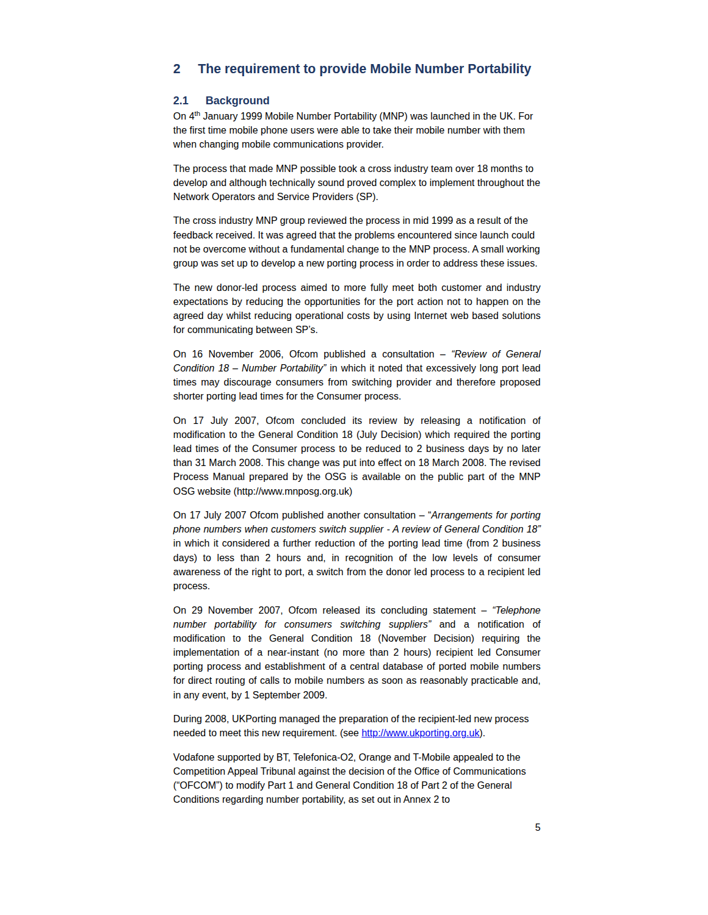2 The requirement to provide Mobile Number Portability
2.1 Background
On 4th January 1999 Mobile Number Portability (MNP) was launched in the UK. For the first time mobile phone users were able to take their mobile number with them when changing mobile communications provider.
The process that made MNP possible took a cross industry team over 18 months to develop and although technically sound proved complex to implement throughout the Network Operators and Service Providers (SP).
The cross industry MNP group reviewed the process in mid 1999 as a result of the feedback received. It was agreed that the problems encountered since launch could not be overcome without a fundamental change to the MNP process. A small working group was set up to develop a new porting process in order to address these issues.
The new donor-led process aimed to more fully meet both customer and industry expectations by reducing the opportunities for the port action not to happen on the agreed day whilst reducing operational costs by using Internet web based solutions for communicating between SP’s.
On 16 November 2006, Ofcom published a consultation – “Review of General Condition 18 – Number Portability” in which it noted that excessively long port lead times may discourage consumers from switching provider and therefore proposed shorter porting lead times for the Consumer process.
On 17 July 2007, Ofcom concluded its review by releasing a notification of modification to the General Condition 18 (July Decision) which required the porting lead times of the Consumer process to be reduced to 2 business days by no later than 31 March 2008. This change was put into effect on 18 March 2008. The revised Process Manual prepared by the OSG is available on the public part of the MNP OSG website (http://www.mnposg.org.uk)
On 17 July 2007 Ofcom published another consultation – “Arrangements for porting phone numbers when customers switch supplier - A review of General Condition 18” in which it considered a further reduction of the porting lead time (from 2 business days) to less than 2 hours and, in recognition of the low levels of consumer awareness of the right to port, a switch from the donor led process to a recipient led process.
On 29 November 2007, Ofcom released its concluding statement – “Telephone number portability for consumers switching suppliers” and a notification of modification to the General Condition 18 (November Decision) requiring the implementation of a near-instant (no more than 2 hours) recipient led Consumer porting process and establishment of a central database of ported mobile numbers for direct routing of calls to mobile numbers as soon as reasonably practicable and, in any event, by 1 September 2009.
During 2008, UKPorting managed the preparation of the recipient-led new process needed to meet this new requirement. (see http://www.ukporting.org.uk).
Vodafone supported by BT, Telefonica-O2, Orange and T-Mobile appealed to the Competition Appeal Tribunal against the decision of the Office of Communications (“OFCOM”) to modify Part 1 and General Condition 18 of Part 2 of the General Conditions regarding number portability, as set out in Annex 2 to
5